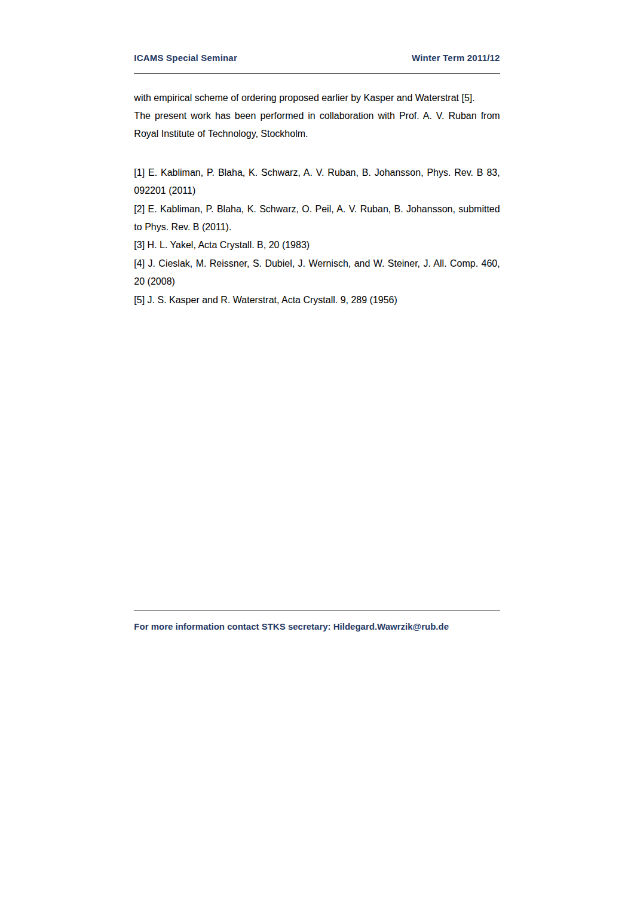ICAMS Special Seminar
Winter Term 2011/12
with empirical scheme of ordering proposed earlier by Kasper and Waterstrat [5].
The present work has been performed in collaboration with Prof. A. V. Ruban from Royal Institute of Technology, Stockholm.
[1] E. Kabliman, P. Blaha, K. Schwarz, A. V. Ruban, B. Johansson, Phys. Rev. B 83, 092201 (2011)
[2] E. Kabliman, P. Blaha, K. Schwarz, O. Peil, A. V. Ruban, B. Johansson, submitted to Phys. Rev. B (2011).
[3] H. L. Yakel, Acta Crystall. B, 20 (1983)
[4] J. Cieslak, M. Reissner, S. Dubiel, J. Wernisch, and W. Steiner, J. All. Comp. 460, 20 (2008)
[5] J. S. Kasper and R. Waterstrat, Acta Crystall. 9, 289 (1956)
For more information contact STKS secretary: Hildegard.Wawrzik@rub.de